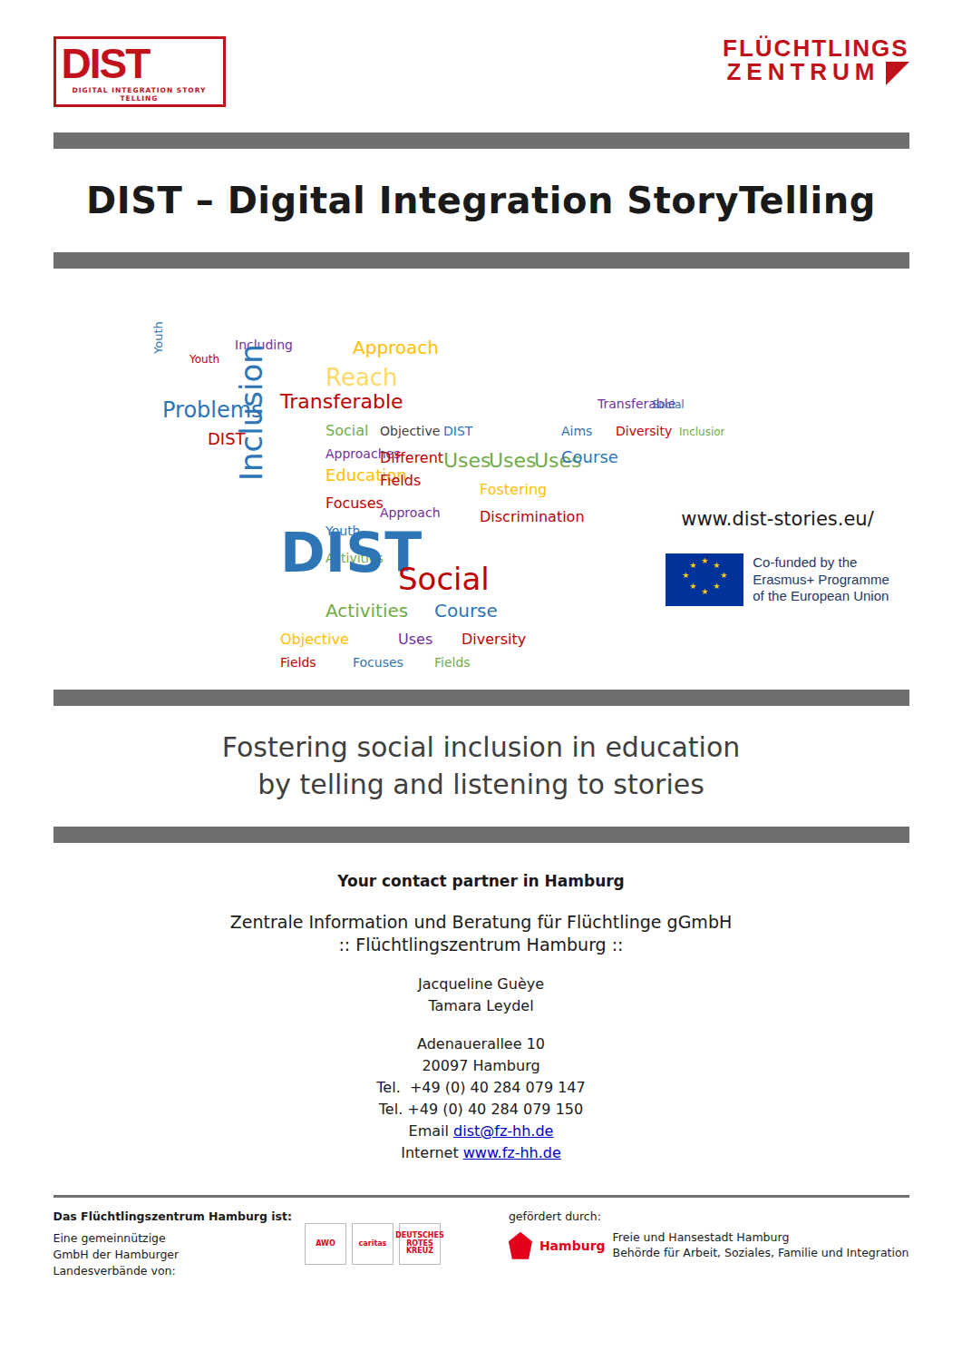DIST DIGITAL INTEGRATION STORY TELLING
FLÜCHTLINGS ZENTRUM
DIST – Digital Integration StoryTelling
Youth Youth Including Approach Reach Transferable Problems DIST Inclusion Social Approaches Education Focuses Youth Activities Objective Different Fields Approach DIST Uses Uses Uses Fostering Discrimination Aims Course Transferable Diversity Social Inclusion DIST Social Activities Course Objective Uses Diversity Fields Focuses Fields
www.dist-stories.eu/
★ ★ ★ ★ ★ ★ ★ ★
Co-funded by the
Erasmus+ Programme
of the European Union
Fostering social inclusion in education
by telling and listening to stories
Your contact partner in Hamburg
Zentrale Information und Beratung für Flüchtlinge gGmbH
:: Flüchtlingszentrum Hamburg ::
Jacqueline Guèye
Tamara Leydel
Adenauerallee 10
20097 Hamburg
Tel. +49 (0) 40 284 079 147
Tel. +49 (0) 40 284 079 150
Email dist@fz-hh.de
Internet www.fz-hh.de
Das Flüchtlingszentrum Hamburg ist: Eine gemeinnützige
GmbH der Hamburger
Landesverbände von:
AWO
caritas
DEUTSCHES
ROTES
KREUZ
gefördert durch:
Hamburg
Freie und Hansestadt Hamburg
Behörde für Arbeit, Soziales, Familie und Integration